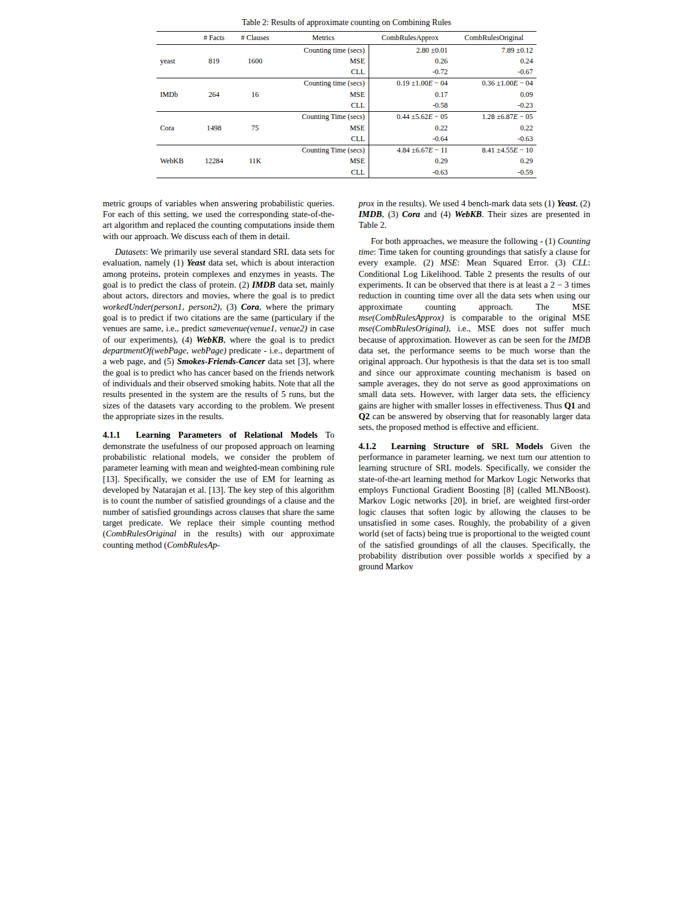Table 2: Results of approximate counting on Combining Rules
| | # Facts | # Clauses | Metrics | CombRulesApprox | CombRulesOriginal |
| --- | --- | --- | --- | --- | --- |
| | | | Counting time (secs) | 2.80 ±0.01 | 7.89 ±0.12 |
| yeast | 819 | 1600 | MSE | 0.26 | 0.24 |
| | | | CLL | -0.72 | -0.67 |
| | | | Counting time (secs) | 0.19 ±1.00 E − 04 | 0.36 ±1.00 E − 04 |
| IMDb | 264 | 16 | MSE | 0.17 | 0.09 |
| | | | CLL | -0.58 | -0.23 |
| | | | Counting Time (secs) | 0.44 ±5.62 E − 05 | 1.28 ±6.87 E − 05 |
| Cora | 1498 | 75 | MSE | 0.22 | 0.22 |
| | | | CLL | -0.64 | -0.63 |
| | | | Counting Time (secs) | 4.84 ±6.67 E − 11 | 8.41 ±4.55 E − 10 |
| WebKB | 12284 | 11K | MSE | 0.29 | 0.29 |
| | | | CLL | -0.63 | -0.59 |
metric groups of variables when answering probabilistic queries. For each of this setting, we used the corresponding state-of-the-art algorithm and replaced the counting computations inside them with our approach. We discuss each of them in detail.
Datasets: We primarily use several standard SRL data sets for evaluation, namely (1) Yeast data set, which is about interaction among proteins, protein complexes and enzymes in yeasts. The goal is to predict the class of protein. (2) IMDB data set, mainly about actors, directors and movies, where the goal is to predict workedUnder(person1, person2), (3) Cora, where the primary goal is to predict if two citations are the same (particulary if the venues are same, i.e., predict samevenue(venue1, venue2) in case of our experiments), (4) WebKB, where the goal is to predict departmentOf(webPage, webPage) predicate - i.e., department of a web page, and (5) Smokes-Friends-Cancer data set [3], where the goal is to predict who has cancer based on the friends network of individuals and their observed smoking habits. Note that all the results presented in the system are the results of 5 runs, but the sizes of the datasets vary according to the problem. We present the appropriate sizes in the results.
4.1.1 Learning Parameters of Relational Models To demonstrate the usefulness of our proposed approach on learning probabilistic relational models, we consider the problem of parameter learning with mean and weighted-mean combining rule [13]. Specifically, we consider the use of EM for learning as developed by Natarajan et al. [13]. The key step of this algorithm is to count the number of satisfied groundings of a clause and the number of satisfied groundings across clauses that share the same target predicate. We replace their simple counting method (CombRulesOriginal in the results) with our approximate counting method (CombRulesAp-
prox in the results). We used 4 bench-mark data sets (1) Yeast, (2) IMDB, (3) Cora and (4) WebKB. Their sizes are presented in Table 2.
For both approaches, we measure the following - (1) Counting time: Time taken for counting groundings that satisfy a clause for every example. (2) MSE: Mean Squared Error. (3) CLL: Conditional Log Likelihood. Table 2 presents the results of our experiments. It can be observed that there is at least a 2 − 3 times reduction in counting time over all the data sets when using our approximate counting approach. The MSE mse(CombRulesApprox) is comparable to the original MSE mse(CombRulesOriginal), i.e., MSE does not suffer much because of approximation. However as can be seen for the IMDB data set, the performance seems to be much worse than the original approach. Our hypothesis is that the data set is too small and since our approximate counting mechanism is based on sample averages, they do not serve as good approximations on small data sets. However, with larger data sets, the efficiency gains are higher with smaller losses in effectiveness. Thus Q1 and Q2 can be answered by observing that for reasonably larger data sets, the proposed method is effective and efficient.
4.1.2 Learning Structure of SRL Models Given the performance in parameter learning, we next turn our attention to learning structure of SRL models. Specifically, we consider the state-of-the-art learning method for Markov Logic Networks that employs Functional Gradient Boosting [8] (called MLNBoost). Markov Logic networks [20], in brief, are weighted first-order logic clauses that soften logic by allowing the clauses to be unsatisfied in some cases. Roughly, the probability of a given world (set of facts) being true is proportional to the weigted count of the satisfied groundings of all the clauses. Specifically, the probability distribution over possible worlds x specified by a ground Markov